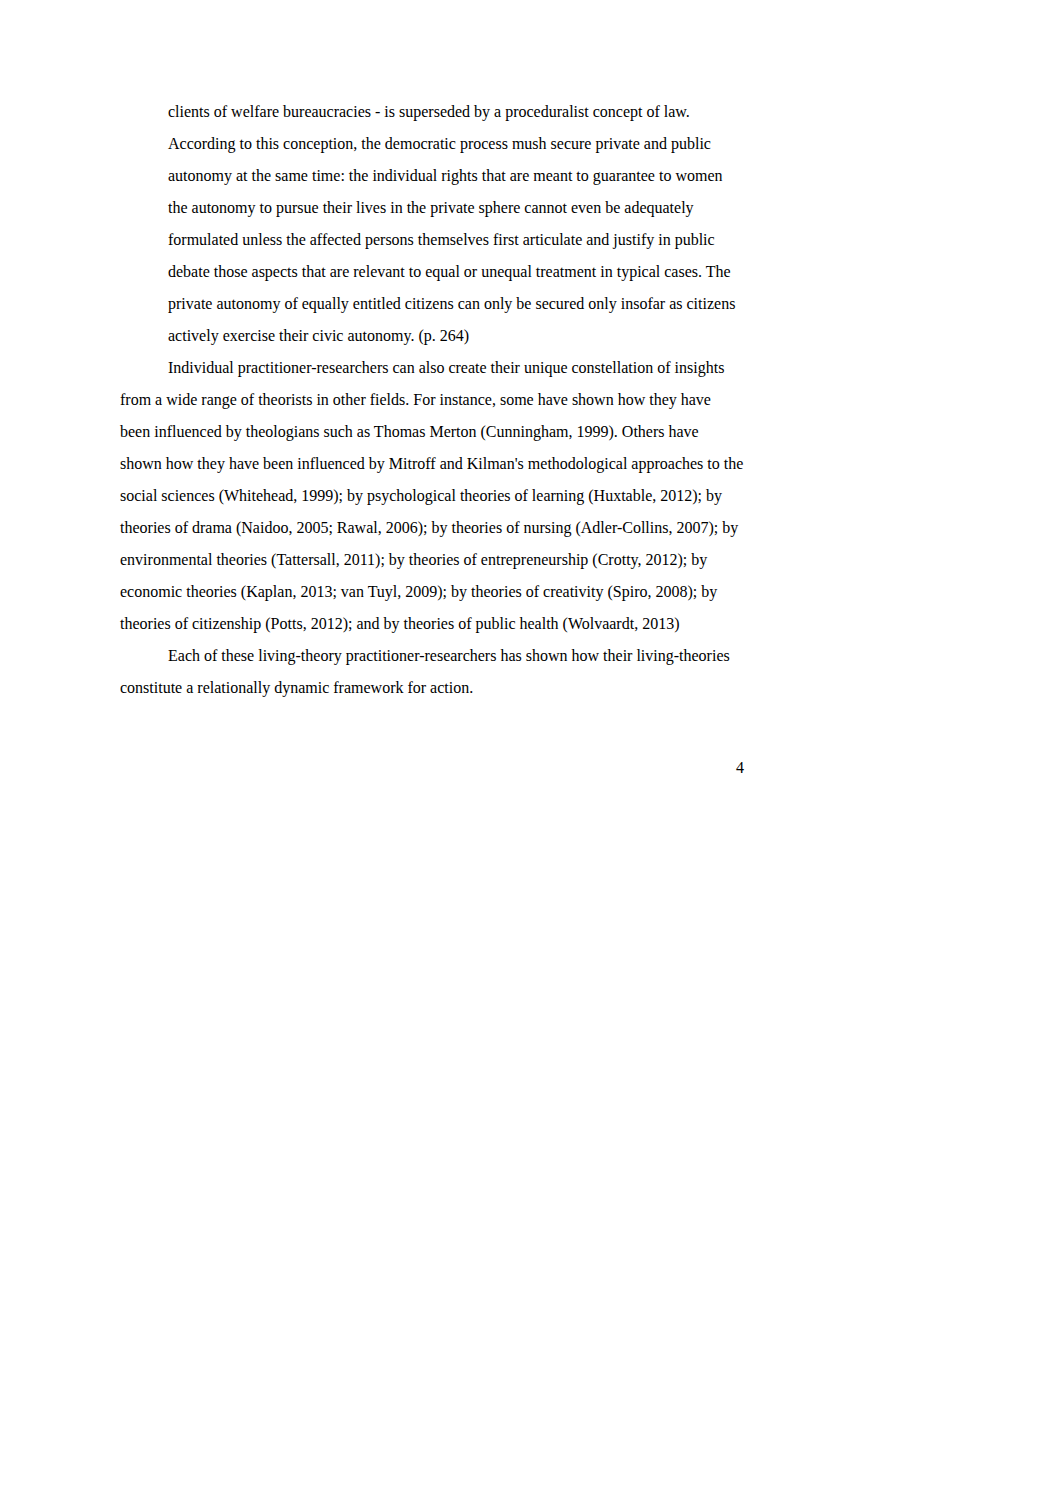clients of welfare bureaucracies - is superseded by a proceduralist concept of law. According to this conception, the democratic process mush secure private and public autonomy at the same time: the individual rights that are meant to guarantee to women the autonomy to pursue their lives in the private sphere cannot even be adequately formulated unless the affected persons themselves first articulate and justify in public debate those aspects that are relevant to equal or unequal treatment in typical cases. The private autonomy of equally entitled citizens can only be secured only insofar as citizens actively exercise their civic autonomy. (p. 264)
Individual practitioner-researchers can also create their unique constellation of insights from a wide range of theorists in other fields. For instance, some have shown how they have been influenced by theologians such as Thomas Merton (Cunningham, 1999). Others have shown how they have been influenced by Mitroff and Kilman's methodological approaches to the social sciences (Whitehead, 1999); by psychological theories of learning (Huxtable, 2012); by theories of drama (Naidoo, 2005; Rawal, 2006); by theories of nursing (Adler-Collins, 2007); by environmental theories (Tattersall, 2011); by theories of entrepreneurship (Crotty, 2012); by economic theories (Kaplan, 2013; van Tuyl, 2009); by theories of creativity (Spiro, 2008); by theories of citizenship (Potts, 2012); and by theories of public health (Wolvaardt, 2013)
Each of these living-theory practitioner-researchers has shown how their living-theories constitute a relationally dynamic framework for action.
4